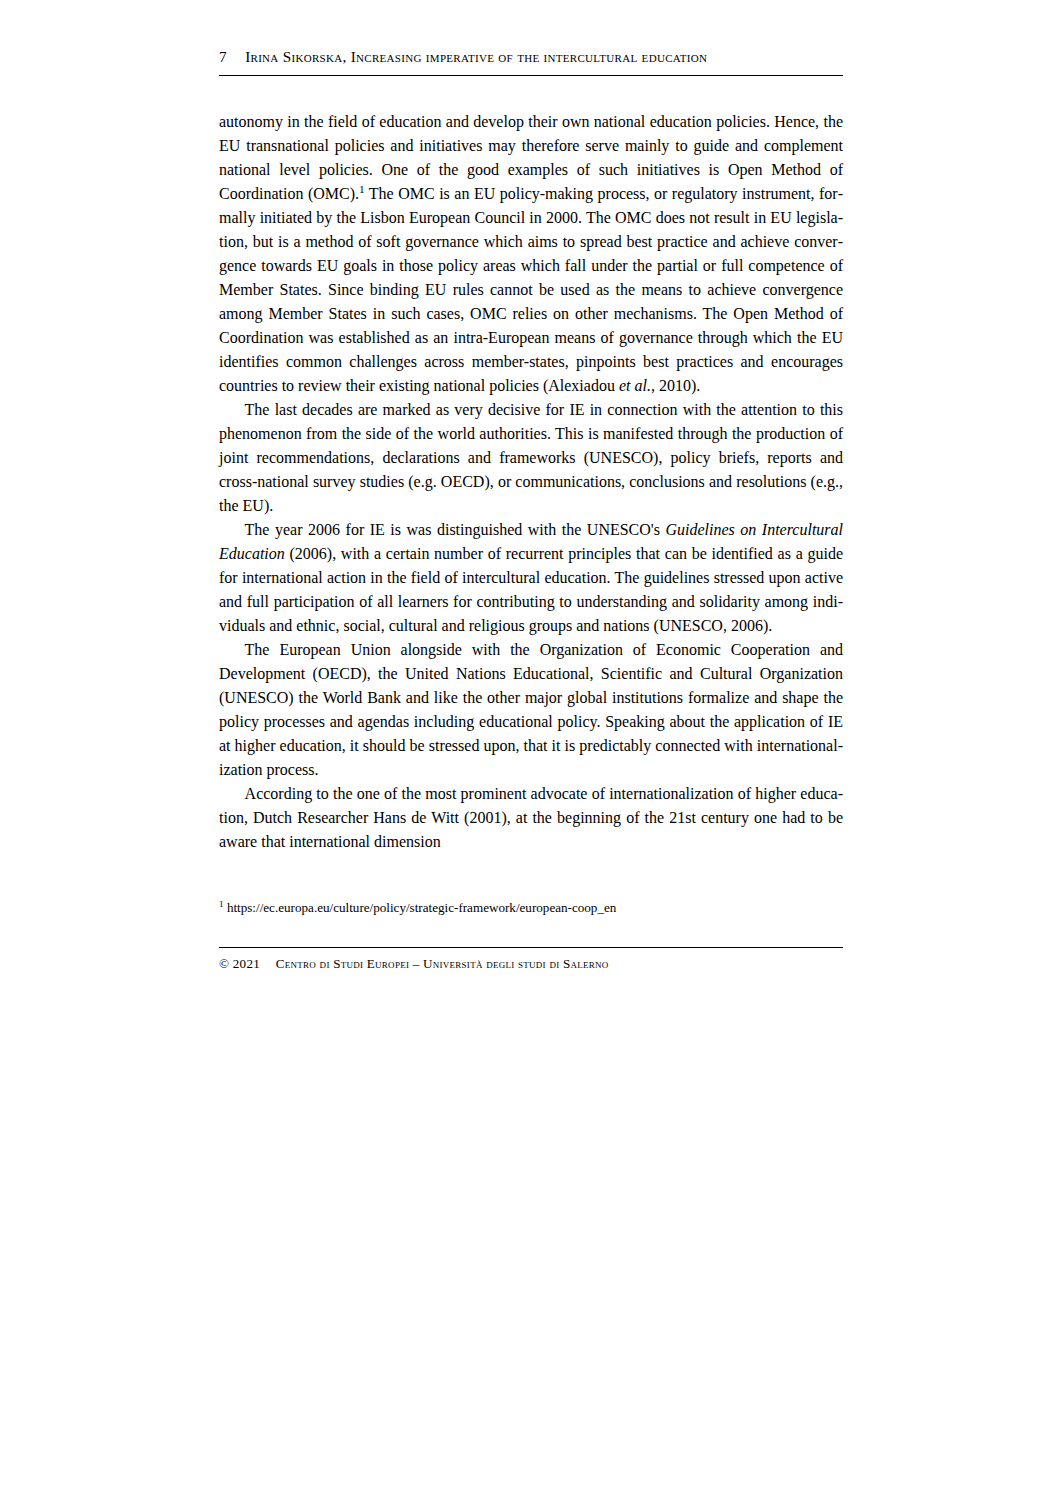7 Irina Sikorska, Increasing imperative of the intercultural education
autonomy in the field of education and develop their own national education policies. Hence, the EU transnational policies and initiatives may therefore serve mainly to guide and complement national level policies. One of the good examples of such initiatives is Open Method of Coordination (OMC).1 The OMC is an EU policy-making process, or regulatory instrument, formally initiated by the Lisbon European Council in 2000. The OMC does not result in EU legislation, but is a method of soft governance which aims to spread best practice and achieve convergence towards EU goals in those policy areas which fall under the partial or full competence of Member States. Since binding EU rules cannot be used as the means to achieve convergence among Member States in such cases, OMC relies on other mechanisms. The Open Method of Coordination was established as an intra-European means of governance through which the EU identifies common challenges across member-states, pinpoints best practices and encourages countries to review their existing national policies (Alexiadou et al., 2010).
The last decades are marked as very decisive for IE in connection with the attention to this phenomenon from the side of the world authorities. This is manifested through the production of joint recommendations, declarations and frameworks (UNESCO), policy briefs, reports and cross-national survey studies (e.g. OECD), or communications, conclusions and resolutions (e.g., the EU).
The year 2006 for IE is was distinguished with the UNESCO's Guidelines on Intercultural Education (2006), with a certain number of recurrent principles that can be identified as a guide for international action in the field of intercultural education. The guidelines stressed upon active and full participation of all learners for contributing to understanding and solidarity among individuals and ethnic, social, cultural and religious groups and nations (UNESCO, 2006).
The European Union alongside with the Organization of Economic Cooperation and Development (OECD), the United Nations Educational, Scientific and Cultural Organization (UNESCO) the World Bank and like the other major global institutions formalize and shape the policy processes and agendas including educational policy. Speaking about the application of IE at higher education, it should be stressed upon, that it is predictably connected with internationalization process.
According to the one of the most prominent advocate of internationalization of higher education, Dutch Researcher Hans de Witt (2001), at the beginning of the 21st century one had to be aware that international dimension
1 https://ec.europa.eu/culture/policy/strategic-framework/european-coop_en
© 2021 Centro di Studi Europei – Università degli studi di Salerno